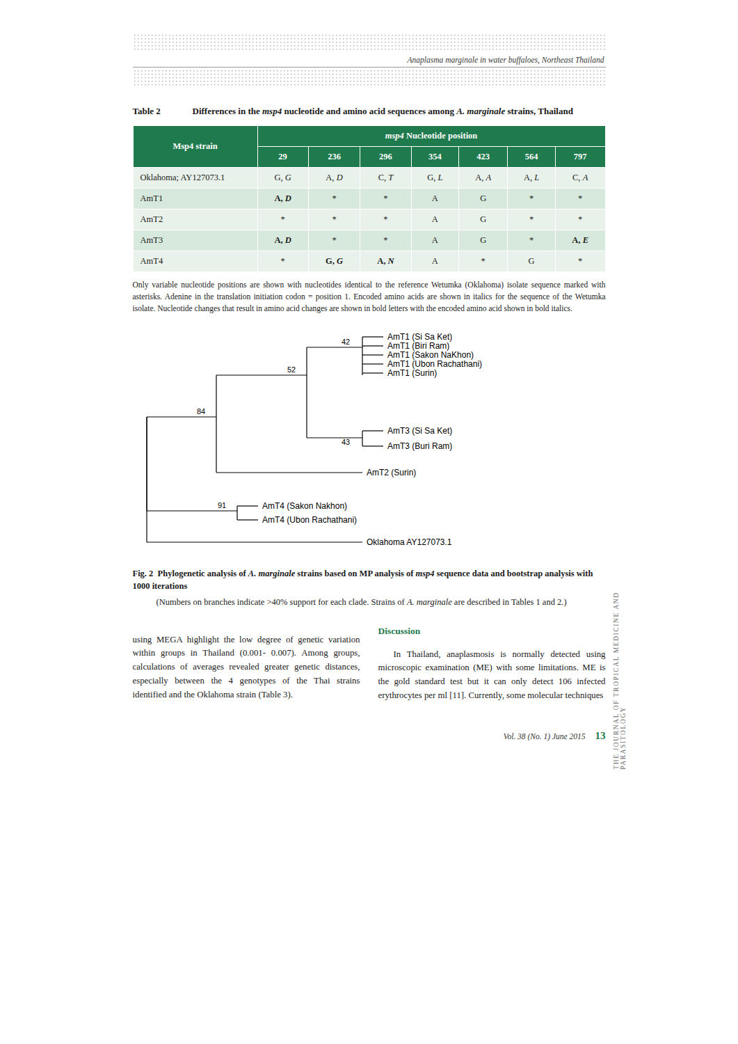Anaplasma marginale in water buffaloes, Northeast Thailand
Table 2 Differences in the msp4 nucleotide and amino acid sequences among A. marginale strains, Thailand
| Msp4 strain | msp4 Nucleotide position |
| --- | --- |
| 29 | 236 | 296 | 354 | 423 | 564 | 797 |
| Oklahoma; AY127073.1 | G, G | A, D | C, T | G, L | A, A | A, L | C, A |
| AmT1 | A, D | * | * | A | G | * | * |
| AmT2 | * | * | * | A | G | * | * |
| AmT3 | A, D | * | * | A | G | * | A, E |
| AmT4 | * | G, G | A, N | A | * | G | * |
Only variable nucleotide positions are shown with nucleotides identical to the reference Wetumka (Oklahoma) isolate sequence marked with asterisks. Adenine in the translation initiation codon = position 1. Encoded amino acids are shown in italics for the sequence of the Wetumka isolate. Nucleotide changes that result in amino acid changes are shown in bold letters with the encoded amino acid shown in bold italics.
42 52 84 43 91 AmT1 (Si Sa Ket) AmT1 (Biri Ram) AmT1 (Sakon NaKhon) AmT1 (Ubon Rachathani) AmT1 (Surin) AmT3 (Si Sa Ket) AmT3 (Buri Ram) AmT2 (Surin) AmT4 (Sakon Nakhon) AmT4 (Ubon Rachathani) Oklahoma AY127073.1
Fig. 2 Phylogenetic analysis of A. marginale strains based on MP analysis of msp4 sequence data and bootstrap analysis with 1000 iterations (Numbers on branches indicate >40% support for each clade. Strains of A. marginale are described in Tables 1 and 2.)
using MEGA highlight the low degree of genetic variation within groups in Thailand (0.001- 0.007). Among groups, calculations of averages revealed greater genetic distances, especially between the 4 genotypes of the Thai strains identified and the Oklahoma strain (Table 3).
Discussion
In Thailand, anaplasmosis is normally detected using microscopic examination (ME) with some limitations. ME is the gold standard test but it can only detect 106 infected erythrocytes per ml [11]. Currently, some molecular techniques
The Journal of Tropical Medicine and Parasitology
Vol. 38 (No. 1) June 2015 13